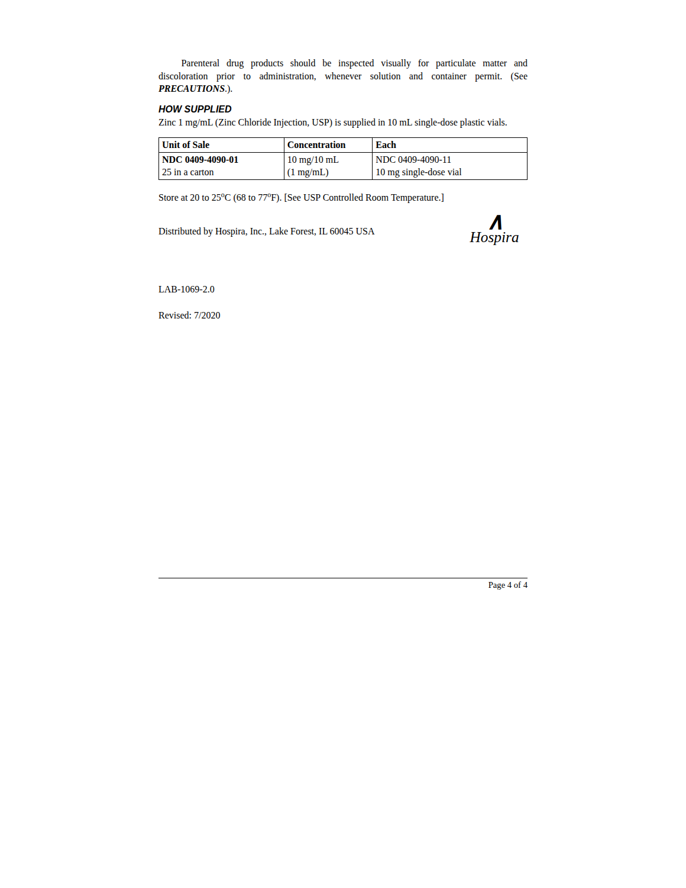Parenteral drug products should be inspected visually for particulate matter and discoloration prior to administration, whenever solution and container permit. (See PRECAUTIONS.).
HOW SUPPLIED
Zinc 1 mg/mL (Zinc Chloride Injection, USP) is supplied in 10 mL single-dose plastic vials.
| Unit of Sale | Concentration | Each |
| --- | --- | --- |
| NDC 0409-4090-01 25 in a carton | 10 mg/10 mL (1 mg/mL) | NDC 0409-4090-11 10 mg single-dose vial |
Store at 20 to 25oC (68 to 77oF). [See USP Controlled Room Temperature.]
Distributed by Hospira, Inc., Lake Forest, IL 60045 USA
∧ Hospira
LAB-1069-2.0
Revised: 7/2020
Page 4 of 4